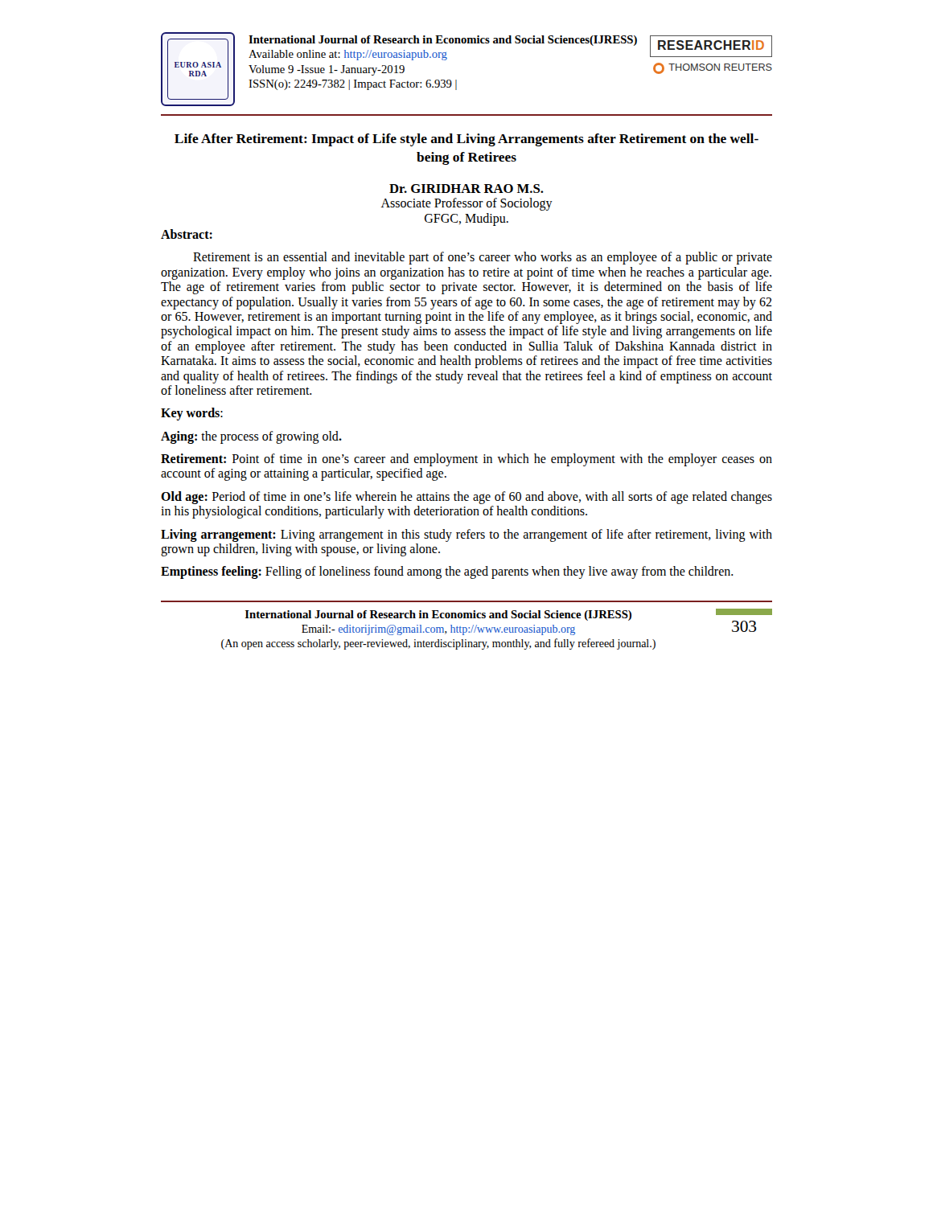EURO ASIA RDA
International Journal of Research in Economics and Social Sciences(IJRESS)
Available online at: http://euroasiapub.org
Volume 9 -Issue 1- January-2019
ISSN(o): 2249-7382 | Impact Factor: 6.939 |
RESEARCHERID
THOMSON REUTERS
Life After Retirement: Impact of Life style and Living Arrangements after Retirement on the well-being of Retirees
Dr. GIRIDHAR RAO M.S.
Associate Professor of Sociology
GFGC, Mudipu.
Abstract:
Retirement is an essential and inevitable part of one’s career who works as an employee of a public or private organization. Every employ who joins an organization has to retire at point of time when he reaches a particular age. The age of retirement varies from public sector to private sector. However, it is determined on the basis of life expectancy of population. Usually it varies from 55 years of age to 60. In some cases, the age of retirement may by 62 or 65. However, retirement is an important turning point in the life of any employee, as it brings social, economic, and psychological impact on him. The present study aims to assess the impact of life style and living arrangements on life of an employee after retirement. The study has been conducted in Sullia Taluk of Dakshina Kannada district in Karnataka. It aims to assess the social, economic and health problems of retirees and the impact of free time activities and quality of health of retirees. The findings of the study reveal that the retirees feel a kind of emptiness on account of loneliness after retirement.
Key words:
Aging:
the process of growing old.
Retirement:
Point of time in one’s career and employment in which he employment with the employer ceases on account of aging or attaining a particular, specified age.
Old age:
Period of time in one’s life wherein he attains the age of 60 and above, with all sorts of age related changes in his physiological conditions, particularly with deterioration of health conditions.
Living arrangement:
Living arrangement in this study refers to the arrangement of life after retirement, living with grown up children, living with spouse, or living alone.
Emptiness feeling:
Felling of loneliness found among the aged parents when they live away from the children.
International Journal of Research in Economics and Social Science (IJRESS)
Email:- editorijrim@gmail.com, http://www.euroasiapub.org
(An open access scholarly, peer-reviewed, interdisciplinary, monthly, and fully refereed journal.)
303